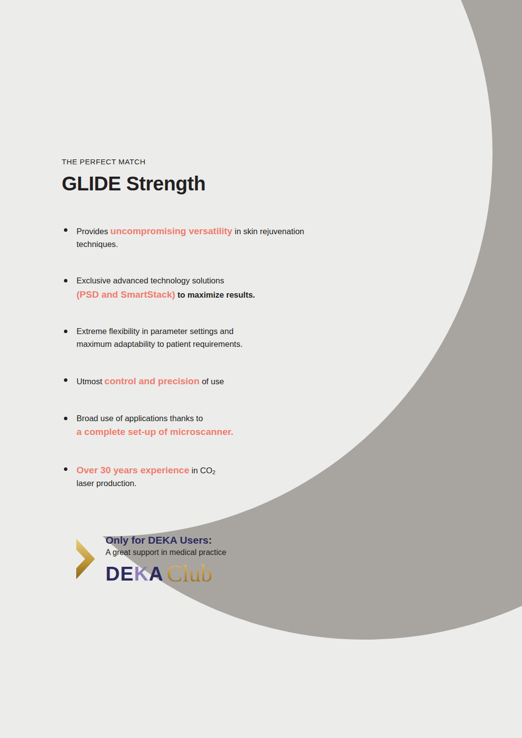The perfect match
GLIDE Strength
Provides uncompromising versatility in skin rejuvenation techniques.
Exclusive advanced technology solutions
(PSD and SmartStack) to maximize results.
Extreme flexibility in parameter settings and
maximum adaptability to patient requirements.
Utmost control and precision of use
Broad use of applications thanks to
a complete set-up of microscanner.
Over 30 years experience in CO2
laser production.
Only for DEKA Users:
A great support in medical practice
DEKAClub